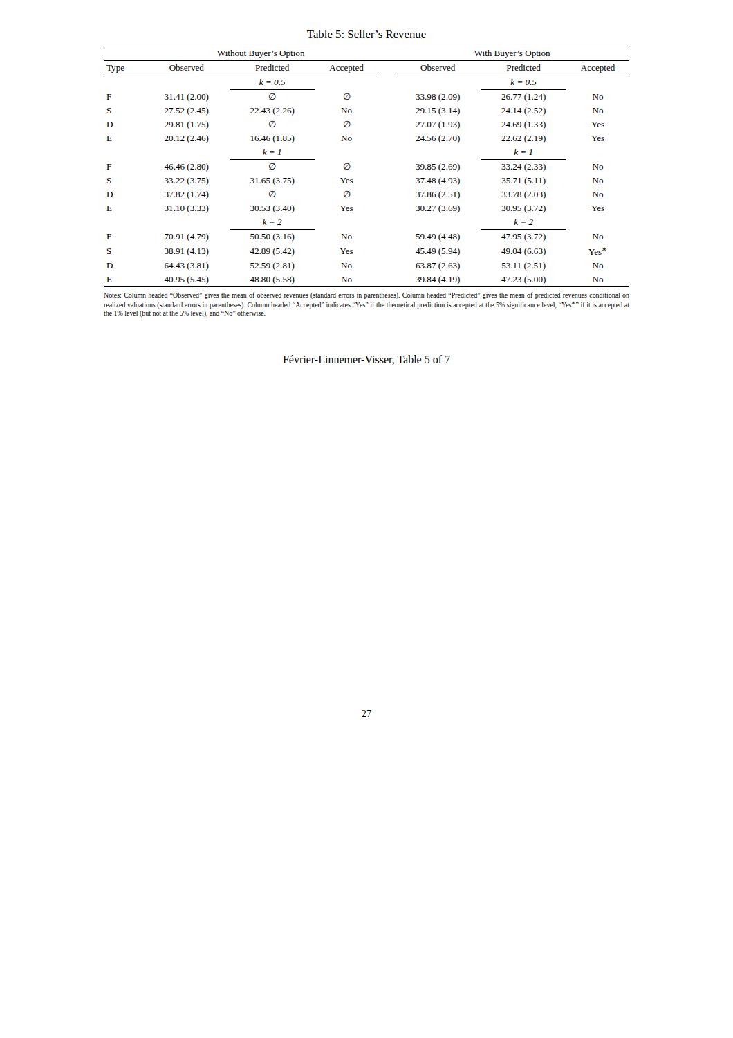Table 5: Seller’s Revenue
| | Without Buyer’s Option | | With Buyer’s Option |
| --- | --- | --- | --- |
| Type | Observed | Predicted | Accepted | | Observed | Predicted | Accepted |
| | | k = 0.5 | | | | k = 0.5 | |
| F | 31.41 (2.00) | ∅ | ∅ | | 33.98 (2.09) | 26.77 (1.24) | No |
| S | 27.52 (2.45) | 22.43 (2.26) | No | | 29.15 (3.14) | 24.14 (2.52) | No |
| D | 29.81 (1.75) | ∅ | ∅ | | 27.07 (1.93) | 24.69 (1.33) | Yes |
| E | 20.12 (2.46) | 16.46 (1.85) | No | | 24.56 (2.70) | 22.62 (2.19) | Yes |
| | | k = 1 | | | | k = 1 | |
| F | 46.46 (2.80) | ∅ | ∅ | | 39.85 (2.69) | 33.24 (2.33) | No |
| S | 33.22 (3.75) | 31.65 (3.75) | Yes | | 37.48 (4.93) | 35.71 (5.11) | No |
| D | 37.82 (1.74) | ∅ | ∅ | | 37.86 (2.51) | 33.78 (2.03) | No |
| E | 31.10 (3.33) | 30.53 (3.40) | Yes | | 30.27 (3.69) | 30.95 (3.72) | Yes |
| | | k = 2 | | | | k = 2 | |
| F | 70.91 (4.79) | 50.50 (3.16) | No | | 59.49 (4.48) | 47.95 (3.72) | No |
| S | 38.91 (4.13) | 42.89 (5.42) | Yes | | 45.49 (5.94) | 49.04 (6.63) | Yes ∗ |
| D | 64.43 (3.81) | 52.59 (2.81) | No | | 63.87 (2.63) | 53.11 (2.51) | No |
| E | 40.95 (5.45) | 48.80 (5.58) | No | | 39.84 (4.19) | 47.23 (5.00) | No |
Notes: Column headed “Observed” gives the mean of observed revenues (standard errors in parentheses). Column headed “Predicted” gives the mean of predicted revenues conditional on realized valuations (standard errors in parentheses). Column headed “Accepted” indicates “Yes” if the theoretical prediction is accepted at the 5% significance level, “Yes∗” if it is accepted at the 1% level (but not at the 5% level), and “No” otherwise.
Février-Linnemer-Visser, Table 5 of 7
27